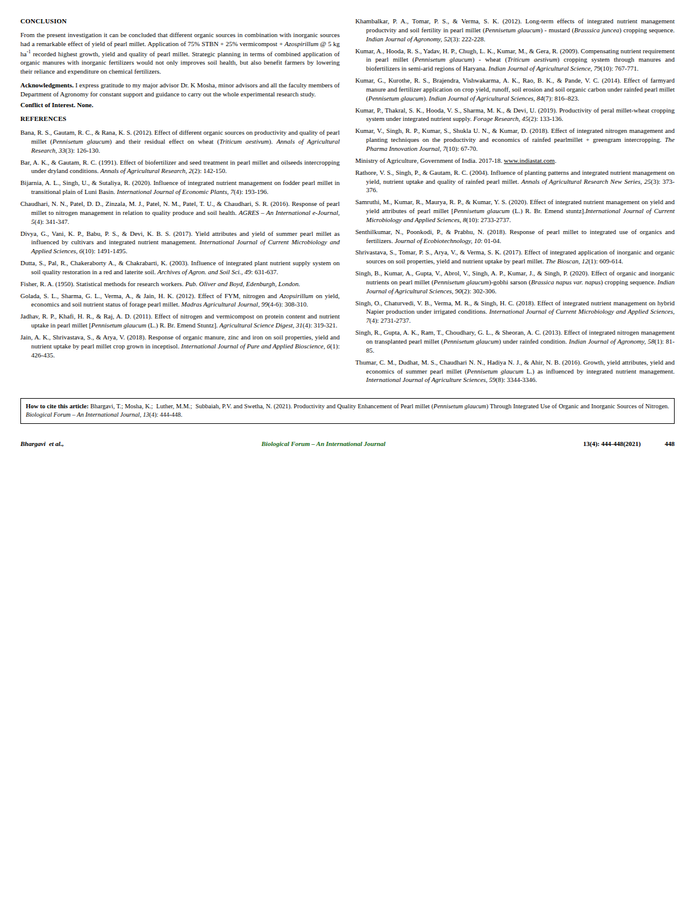CONCLUSION
From the present investigation it can be concluded that different organic sources in combination with inorganic sources had a remarkable effect of yield of pearl millet. Application of 75% STBN + 25% vermicompost + Azospirillum @ 5 kg ha-1 recorded highest growth, yield and quality of pearl millet. Strategic planning in terms of combined application of organic manures with inorganic fertilizers would not only improves soil health, but also benefit farmers by lowering their reliance and expenditure on chemical fertilizers.
Acknowledgments. I express gratitude to my major advisor Dr. K Mosha, minor advisors and all the faculty members of Department of Agronomy for constant support and guidance to carry out the whole experimental research study.
Conflict of Interest. None.
REFERENCES
Bana, R. S., Gautam, R. C., & Rana, K. S. (2012). Effect of different organic sources on productivity and quality of pearl millet (Pennisetum glaucum) and their residual effect on wheat (Triticum aestivum). Annals of Agricultural Research, 33(3): 126-130.
Bar, A. K., & Gautam, R. C. (1991). Effect of biofertilizer and seed treatment in pearl millet and oilseeds intercropping under dryland conditions. Annals of Agricultural Research, 2(2): 142-150.
Bijarnia, A. L., Singh, U., & Sutaliya, R. (2020). Influence of integrated nutrient management on fodder pearl millet in transitional plain of Luni Basin. International Journal of Economic Plants, 7(4): 193-196.
Chaudhari, N. N., Patel, D. D., Zinzala, M. J., Patel, N. M., Patel, T. U., & Chaudhari, S. R. (2016). Response of pearl millet to nitrogen management in relation to quality produce and soil health. AGRES – An International e-Journal, 5(4): 341-347.
Divya, G., Vani, K. P., Babu, P. S., & Devi, K. B. S. (2017). Yield attributes and yield of summer pearl millet as influenced by cultivars and integrated nutrient management. International Journal of Current Microbiology and Applied Sciences, 6(10): 1491-1495.
Dutta, S., Pal, R., Chakeraborty A., & Chakrabarti, K. (2003). Influence of integrated plant nutrient supply system on soil quality restoration in a red and laterite soil. Archives of Agron. and Soil Sci., 49: 631-637.
Fisher, R. A. (1950). Statistical methods for research workers. Pub. Oliver and Boyd, Edenburgh, London.
Golada, S. L., Sharma, G. L., Verma, A., & Jain, H. K. (2012). Effect of FYM, nitrogen and Azopsirillum on yield, economics and soil nutrient status of forage pearl millet. Madras Agricultural Journal, 99(4-6): 308-310.
Jadhav, R. P., Khafi, H. R., & Raj, A. D. (2011). Effect of nitrogen and vermicompost on protein content and nutrient uptake in pearl millet [Pennisetum glaucum (L.) R. Br. Emend Stuntz]. Agricultural Science Digest, 31(4): 319-321.
Jain, A. K., Shrivastava, S., & Arya, V. (2018). Response of organic manure, zinc and iron on soil properties, yield and nutrient uptake by pearl millet crop grown in inceptisol. International Journal of Pure and Applied Bioscience, 6(1): 426-435.
Khambalkar, P. A., Tomar, P. S., & Verma, S. K. (2012). Long-term effects of integrated nutrient management productvity and soil fertility in pearl millet (Pennisetum glaucum) - mustard (Brasssica juncea) cropping sequence. Indian Journal of Agronomy, 52(3): 222-228.
Kumar, A., Hooda, R. S., Yadav, H. P., Chugh, L. K., Kumar, M., & Gera, R. (2009). Compensating nutrient requirement in pearl millet (Pennisetum glaucum) - wheat (Triticum aestivum) cropping system through manures and biofertilizers in semi-arid regions of Haryana. Indian Journal of Agricultural Science, 79(10): 767-771.
Kumar, G., Kurothe, R. S., Brajendra, Vishwakarma, A. K., Rao, B. K., & Pande, V. C. (2014). Effect of farmyard manure and fertilizer application on crop yield, runoff, soil erosion and soil organic carbon under rainfed pearl millet (Pennisetum glaucum). Indian Journal of Agricultural Sciences, 84(7): 816–823.
Kumar, P., Thakral, S. K., Hooda, V. S., Sharma, M. K., & Devi, U. (2019). Productivity of peral millet-wheat cropping system under integrated nutrient supply. Forage Research, 45(2): 133-136.
Kumar, V., Singh, R. P., Kumar, S., Shukla U. N., & Kumar, D. (2018). Effect of integrated nitrogen management and planting techniques on the productivity and economics of rainfed pearlmillet + greengram intercropping. The Pharma Innovation Journal, 7(10): 67-70.
Ministry of Agriculture, Government of India. 2017-18. www.indiastat.com.
Rathore, V. S., Singh, P., & Gautam, R. C. (2004). Influence of planting patterns and integrated nutrient management on yield, nutrient uptake and quality of rainfed pearl millet. Annals of Agricultural Research New Series, 25(3): 373-376.
Samruthi, M., Kumar, R., Maurya, R. P., & Kumar, Y. S. (2020). Effect of integrated nutrient management on yield and yield attributes of pearl millet [Pennisetum glaucum (L.) R. Br. Emend stuntz].International Journal of Current Microbiology and Applied Sciences, 8(10): 2733-2737.
Senthilkumar, N., Poonkodi, P., & Prabhu, N. (2018). Response of pearl millet to integrated use of organics and fertilizers. Journal of Ecobiotechnology, 10: 01-04.
Shrivastava, S., Tomar, P. S., Arya, V., & Verma, S. K. (2017). Effect of integrated application of inorganic and organic sources on soil properties, yield and nutrient uptake by pearl millet. The Bioscan, 12(1): 609-614.
Singh, B., Kumar, A., Gupta, V., Abrol, V., Singh, A. P., Kumar, J., & Singh, P. (2020). Effect of organic and inorganic nutrients on pearl millet (Pennisetum glaucum)-gobhi sarson (Brassica napus var. napus) cropping sequence. Indian Journal of Agricultural Sciences, 90(2): 302-306.
Singh, O., Chaturvedi, V. B., Verma, M. R., & Singh, H. C. (2018). Effect of integrated nutrient management on hybrid Napier production under irrigated conditions. International Journal of Current Microbiology and Applied Sciences, 7(4): 2731-2737.
Singh, R., Gupta, A. K., Ram, T., Choudhary, G. L., & Sheoran, A. C. (2013). Effect of integrated nitrogen management on transplanted pearl millet (Pennisetum glaucum) under rainfed condition. Indian Journal of Agronomy, 58(1): 81-85.
Thumar, C. M., Dudhat, M. S., Chaudhari N. N., Hadiya N. J., & Ahir, N. B. (2016). Growth, yield attributes, yield and economics of summer pearl millet (Pennisetum glaucum L.) as influenced by integrated nutrient management. International Journal of Agriculture Sciences, 59(8): 3344-3346.
How to cite this article: Bhargavi, T.; Mosha, K.; Luther, M.M.; Subbaiah, P.V. and Swetha, N. (2021). Productivity and Quality Enhancement of Pearl millet (Pennisetum glaucum) Through Integrated Use of Organic and Inorganic Sources of Nitrogen. Biological Forum – An International Journal, 13(4): 444-448.
Bhargavi et al., Biological Forum – An International Journal 13(4): 444-448(2021) 448